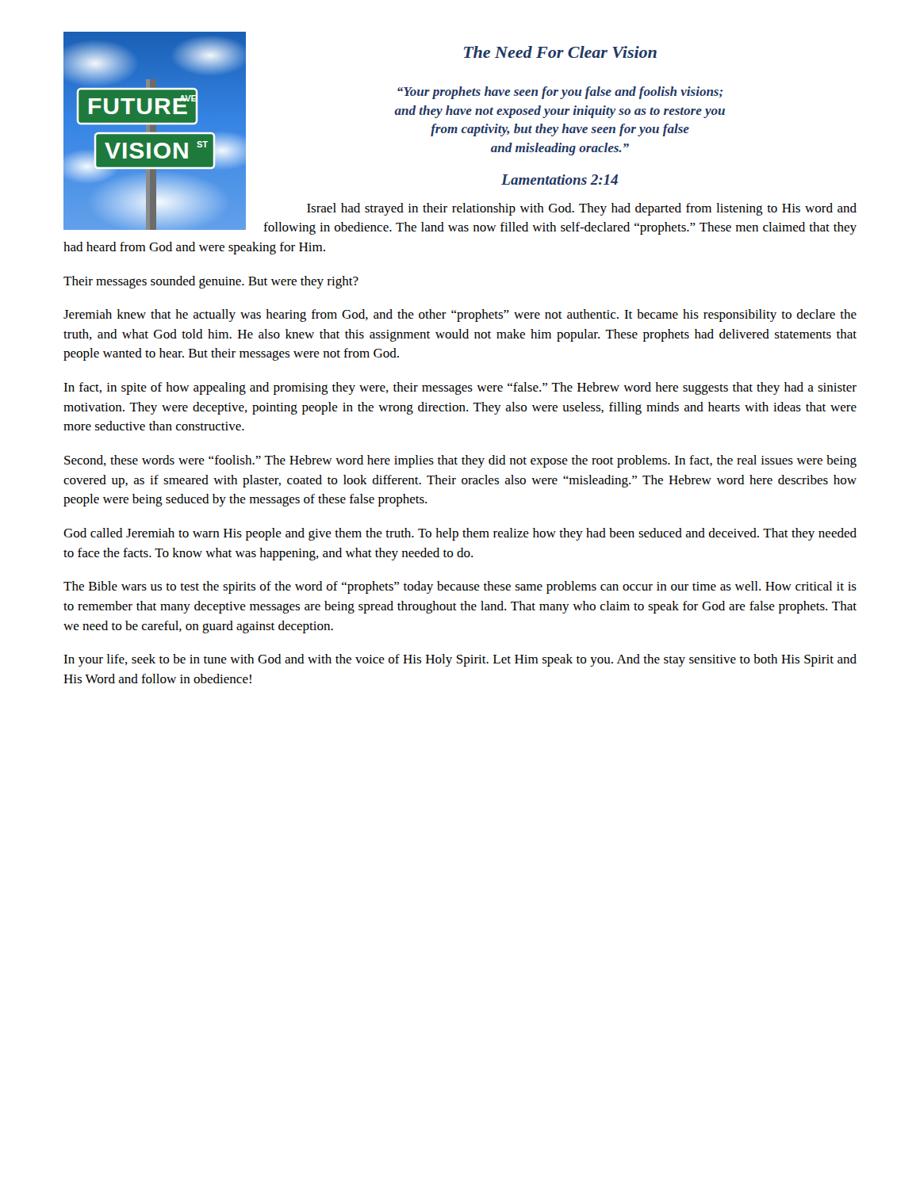FUTURE AVE VISION ST
The Need For Clear Vision
“Your prophets have seen for you false and foolish visions;
and they have not exposed your iniquity so as to restore you
from captivity, but they have seen for you false
and misleading oracles.”
Lamentations 2:14
Israel had strayed in their relationship with God. They had departed from listening to His word and following in obedience. The land was now filled with self-declared “prophets.” These men claimed that they had heard from God and were speaking for Him.
Their messages sounded genuine. But were they right?
Jeremiah knew that he actually was hearing from God, and the other “prophets” were not authentic. It became his responsibility to declare the truth, and what God told him. He also knew that this assignment would not make him popular. These prophets had delivered statements that people wanted to hear. But their messages were not from God.
In fact, in spite of how appealing and promising they were, their messages were “false.” The Hebrew word here suggests that they had a sinister motivation. They were deceptive, pointing people in the wrong direction. They also were useless, filling minds and hearts with ideas that were more seductive than constructive.
Second, these words were “foolish.” The Hebrew word here implies that they did not expose the root problems. In fact, the real issues were being covered up, as if smeared with plaster, coated to look different. Their oracles also were “misleading.” The Hebrew word here describes how people were being seduced by the messages of these false prophets.
God called Jeremiah to warn His people and give them the truth. To help them realize how they had been seduced and deceived. That they needed to face the facts. To know what was happening, and what they needed to do.
The Bible wars us to test the spirits of the word of “prophets” today because these same problems can occur in our time as well. How critical it is to remember that many deceptive messages are being spread throughout the land. That many who claim to speak for God are false prophets. That we need to be careful, on guard against deception.
In your life, seek to be in tune with God and with the voice of His Holy Spirit. Let Him speak to you. And the stay sensitive to both His Spirit and His Word and follow in obedience!